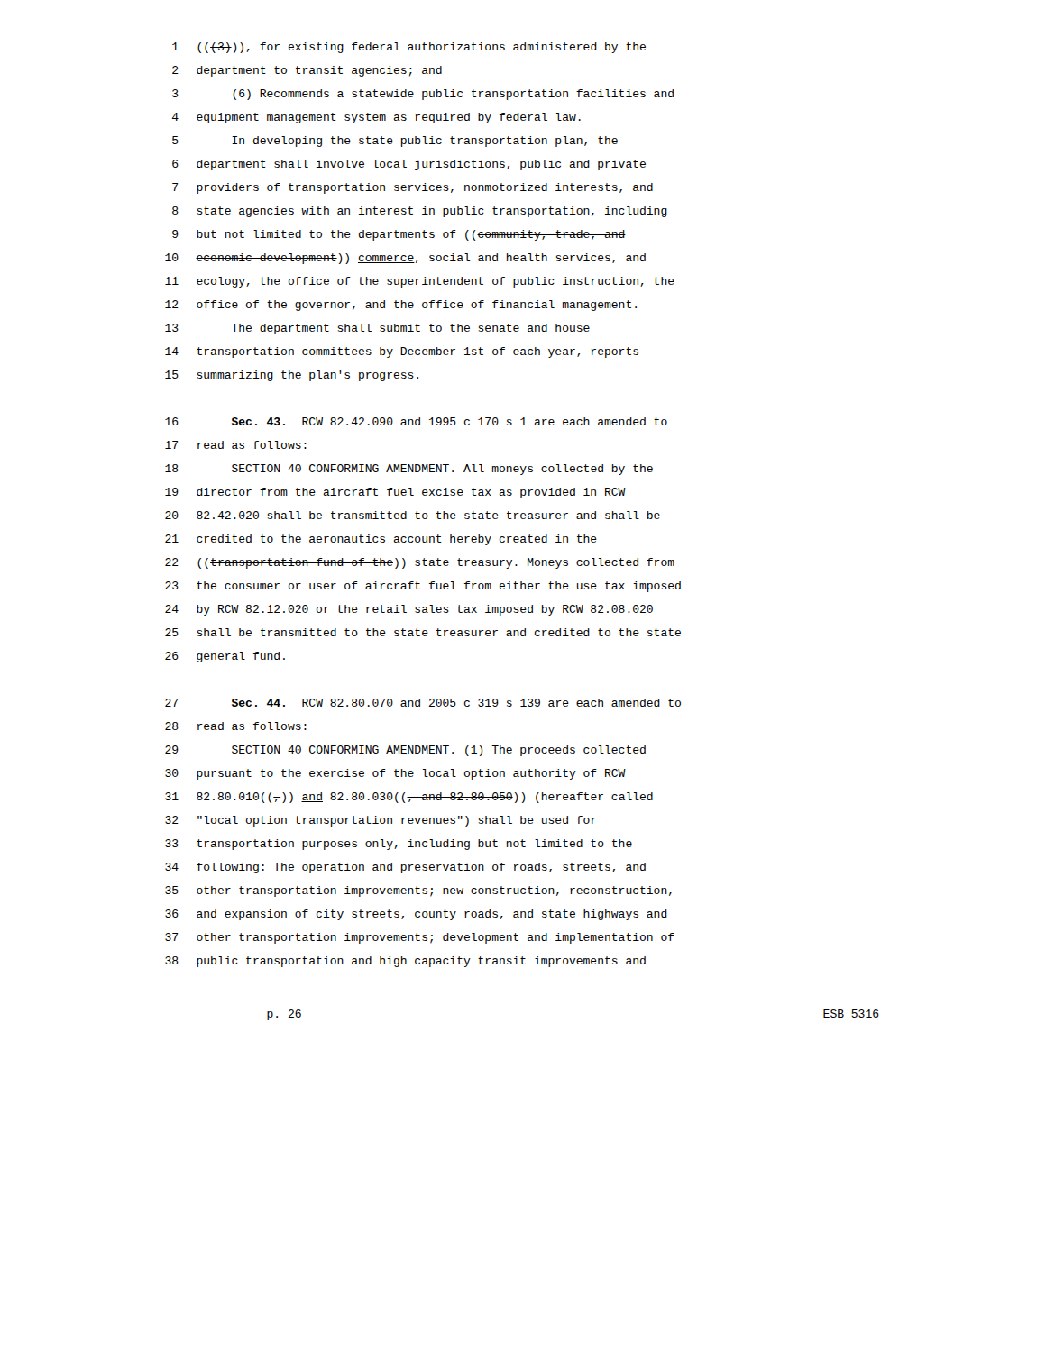(((3))), for existing federal authorizations administered by the
department to transit agencies; and
(6) Recommends a statewide public transportation facilities and
equipment management system as required by federal law.
In developing the state public transportation plan, the
department shall involve local jurisdictions, public and private
providers of transportation services, nonmotorized interests, and
state agencies with an interest in public transportation, including
but not limited to the departments of ((community, trade, and
economic development)) commerce, social and health services, and
ecology, the office of the superintendent of public instruction, the
office of the governor, and the office of financial management.
The department shall submit to the senate and house
transportation committees by December 1st of each year, reports
summarizing the plan's progress.
Sec. 43. RCW 82.42.090 and 1995 c 170 s 1 are each amended to
read as follows:
SECTION 40 CONFORMING AMENDMENT. All moneys collected by the
director from the aircraft fuel excise tax as provided in RCW
82.42.020 shall be transmitted to the state treasurer and shall be
credited to the aeronautics account hereby created in the
((transportation fund of the)) state treasury. Moneys collected from
the consumer or user of aircraft fuel from either the use tax imposed
by RCW 82.12.020 or the retail sales tax imposed by RCW 82.08.020
shall be transmitted to the state treasurer and credited to the state
general fund.
Sec. 44. RCW 82.80.070 and 2005 c 319 s 139 are each amended to
read as follows:
SECTION 40 CONFORMING AMENDMENT. (1) The proceeds collected
pursuant to the exercise of the local option authority of RCW
82.80.010((,)) and 82.80.030((, and 82.80.050)) (hereafter called
"local option transportation revenues") shall be used for
transportation purposes only, including but not limited to the
following: The operation and preservation of roads, streets, and
other transportation improvements; new construction, reconstruction,
and expansion of city streets, county roads, and state highways and
other transportation improvements; development and implementation of
public transportation and high capacity transit improvements and
p. 26 ESB 5316